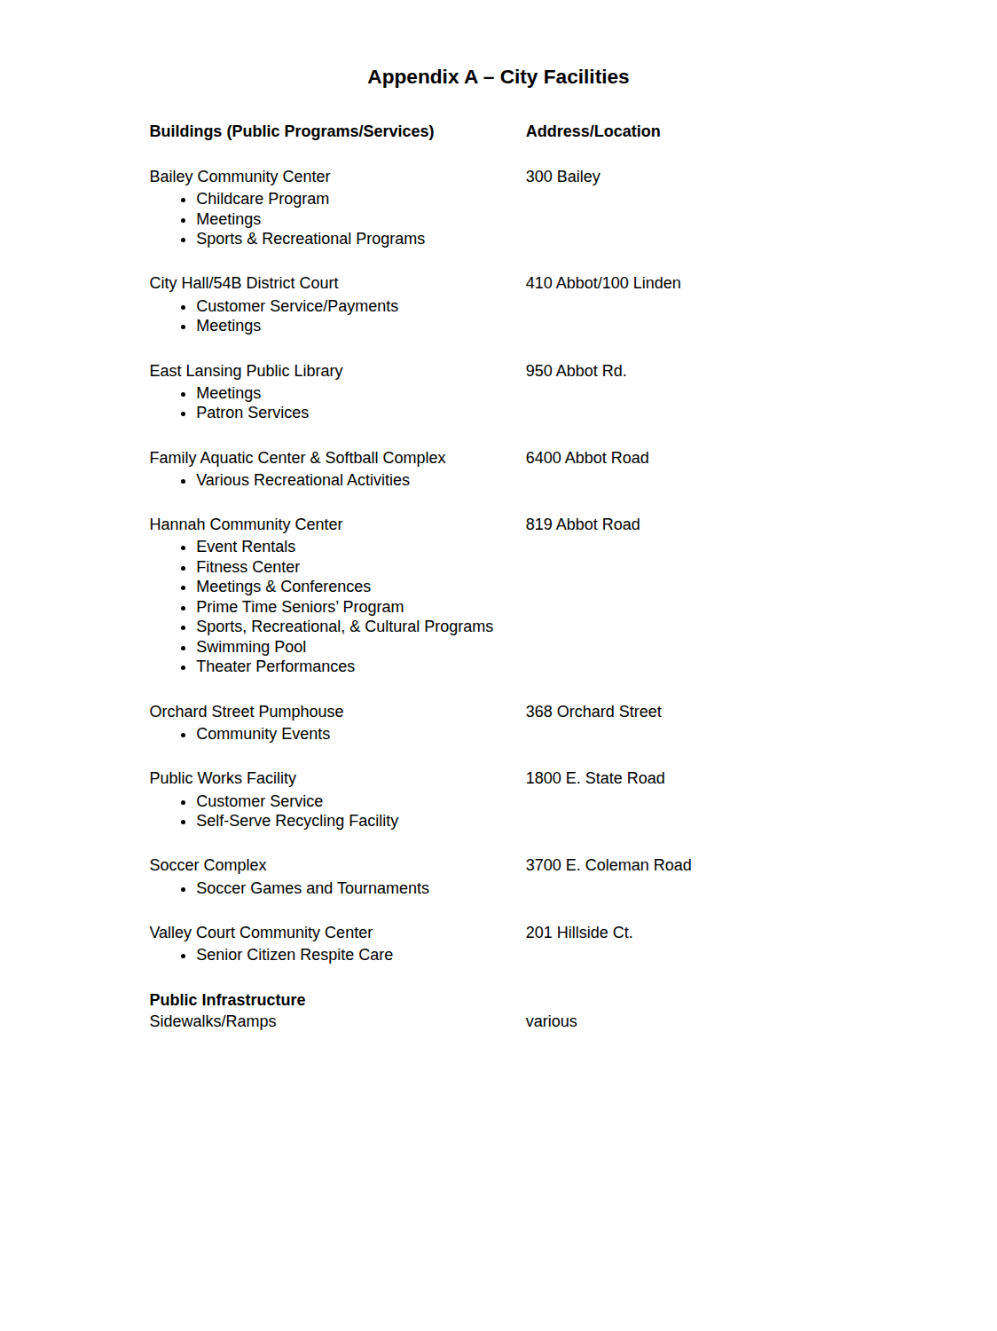Appendix A – City Facilities
Buildings (Public Programs/Services)
Address/Location
Bailey Community Center
Childcare Program
Meetings
Sports & Recreational Programs
300 Bailey
City Hall/54B District Court
Customer Service/Payments
Meetings
410 Abbot/100 Linden
East Lansing Public Library
Meetings
Patron Services
950 Abbot Rd.
Family Aquatic Center & Softball Complex
Various Recreational Activities
6400 Abbot Road
Hannah Community Center
Event Rentals
Fitness Center
Meetings & Conferences
Prime Time Seniors’ Program
Sports, Recreational, & Cultural Programs
Swimming Pool
Theater Performances
819 Abbot Road
Orchard Street Pumphouse
Community Events
368 Orchard Street
Public Works Facility
Customer Service
Self-Serve Recycling Facility
1800 E. State Road
Soccer Complex
Soccer Games and Tournaments
3700 E. Coleman Road
Valley Court Community Center
Senior Citizen Respite Care
201 Hillside Ct.
Public Infrastructure
Sidewalks/Ramps
various